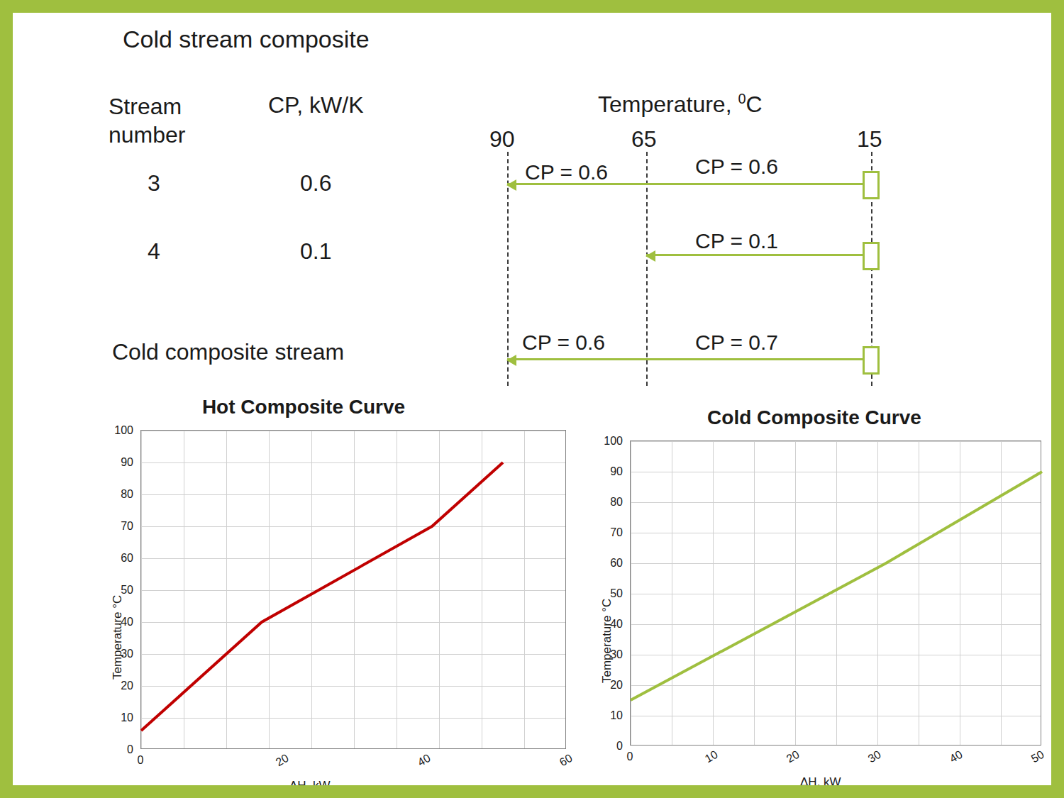Cold stream composite
Stream
number
CP, kW/K
3
0.6
4
0.1
Cold composite stream
Temperature, 0C
90
65
15
CP = 0.6
CP = 0.6
CP = 0.1
CP = 0.6
CP = 0.7
Hot Composite Curve
100
90
80
70
60
50
40
30
20
10
0
0
20
40
60
Temperature °C
ΔH, kW
Cold Composite Curve
100
90
80
70
60
50
40
30
20
10
0
0
10
20
30
40
50
Temperature °C
ΔH, kW